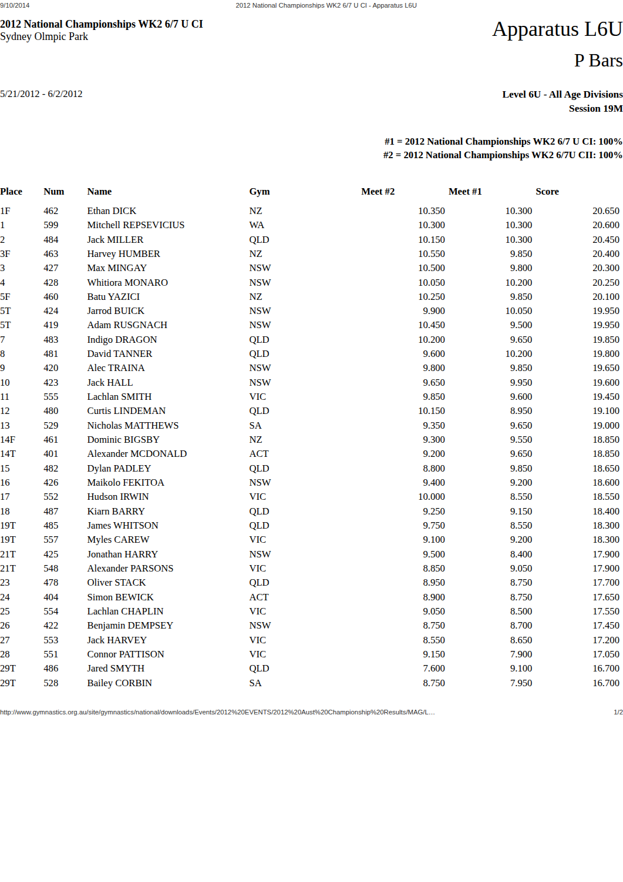9/10/2014
2012 National Championships WK2 6/7 U CI - Apparatus L6U
2012 National Championships WK2 6/7 U CI
Sydney Olmpic Park
Apparatus L6U
P Bars
5/21/2012 - 6/2/2012
Level 6U - All Age Divisions
Session 19M
#1 = 2012 National Championships WK2 6/7 U CI: 100%
#2 = 2012 National Championships WK2 6/7U CII: 100%
| Place | Num | Name | Gym | Meet #2 | Meet #1 | Score |
| --- | --- | --- | --- | --- | --- | --- |
| 1F | 462 | Ethan DICK | NZ | 10.350 | 10.300 | 20.650 |
| 1 | 599 | Mitchell REPSEVICIUS | WA | 10.300 | 10.300 | 20.600 |
| 2 | 484 | Jack MILLER | QLD | 10.150 | 10.300 | 20.450 |
| 3F | 463 | Harvey HUMBER | NZ | 10.550 | 9.850 | 20.400 |
| 3 | 427 | Max MINGAY | NSW | 10.500 | 9.800 | 20.300 |
| 4 | 428 | Whitiora MONARO | NSW | 10.050 | 10.200 | 20.250 |
| 5F | 460 | Batu YAZICI | NZ | 10.250 | 9.850 | 20.100 |
| 5T | 424 | Jarrod BUICK | NSW | 9.900 | 10.050 | 19.950 |
| 5T | 419 | Adam RUSGNACH | NSW | 10.450 | 9.500 | 19.950 |
| 7 | 483 | Indigo DRAGON | QLD | 10.200 | 9.650 | 19.850 |
| 8 | 481 | David TANNER | QLD | 9.600 | 10.200 | 19.800 |
| 9 | 420 | Alec TRAINA | NSW | 9.800 | 9.850 | 19.650 |
| 10 | 423 | Jack HALL | NSW | 9.650 | 9.950 | 19.600 |
| 11 | 555 | Lachlan SMITH | VIC | 9.850 | 9.600 | 19.450 |
| 12 | 480 | Curtis LINDEMAN | QLD | 10.150 | 8.950 | 19.100 |
| 13 | 529 | Nicholas MATTHEWS | SA | 9.350 | 9.650 | 19.000 |
| 14F | 461 | Dominic BIGSBY | NZ | 9.300 | 9.550 | 18.850 |
| 14T | 401 | Alexander MCDONALD | ACT | 9.200 | 9.650 | 18.850 |
| 15 | 482 | Dylan PADLEY | QLD | 8.800 | 9.850 | 18.650 |
| 16 | 426 | Maikolo FEKITOA | NSW | 9.400 | 9.200 | 18.600 |
| 17 | 552 | Hudson IRWIN | VIC | 10.000 | 8.550 | 18.550 |
| 18 | 487 | Kiarn BARRY | QLD | 9.250 | 9.150 | 18.400 |
| 19T | 485 | James WHITSON | QLD | 9.750 | 8.550 | 18.300 |
| 19T | 557 | Myles CAREW | VIC | 9.100 | 9.200 | 18.300 |
| 21T | 425 | Jonathan HARRY | NSW | 9.500 | 8.400 | 17.900 |
| 21T | 548 | Alexander PARSONS | VIC | 8.850 | 9.050 | 17.900 |
| 23 | 478 | Oliver STACK | QLD | 8.950 | 8.750 | 17.700 |
| 24 | 404 | Simon BEWICK | ACT | 8.900 | 8.750 | 17.650 |
| 25 | 554 | Lachlan CHAPLIN | VIC | 9.050 | 8.500 | 17.550 |
| 26 | 422 | Benjamin DEMPSEY | NSW | 8.750 | 8.700 | 17.450 |
| 27 | 553 | Jack HARVEY | VIC | 8.550 | 8.650 | 17.200 |
| 28 | 551 | Connor PATTISON | VIC | 9.150 | 7.900 | 17.050 |
| 29T | 486 | Jared SMYTH | QLD | 7.600 | 9.100 | 16.700 |
| 29T | 528 | Bailey CORBIN | SA | 8.750 | 7.950 | 16.700 |
http://www.gymnastics.org.au/site/gymnastics/national/downloads/Events/2012%20EVENTS/2012%20Aust%20Championship%20Results/MAG/L…
1/2